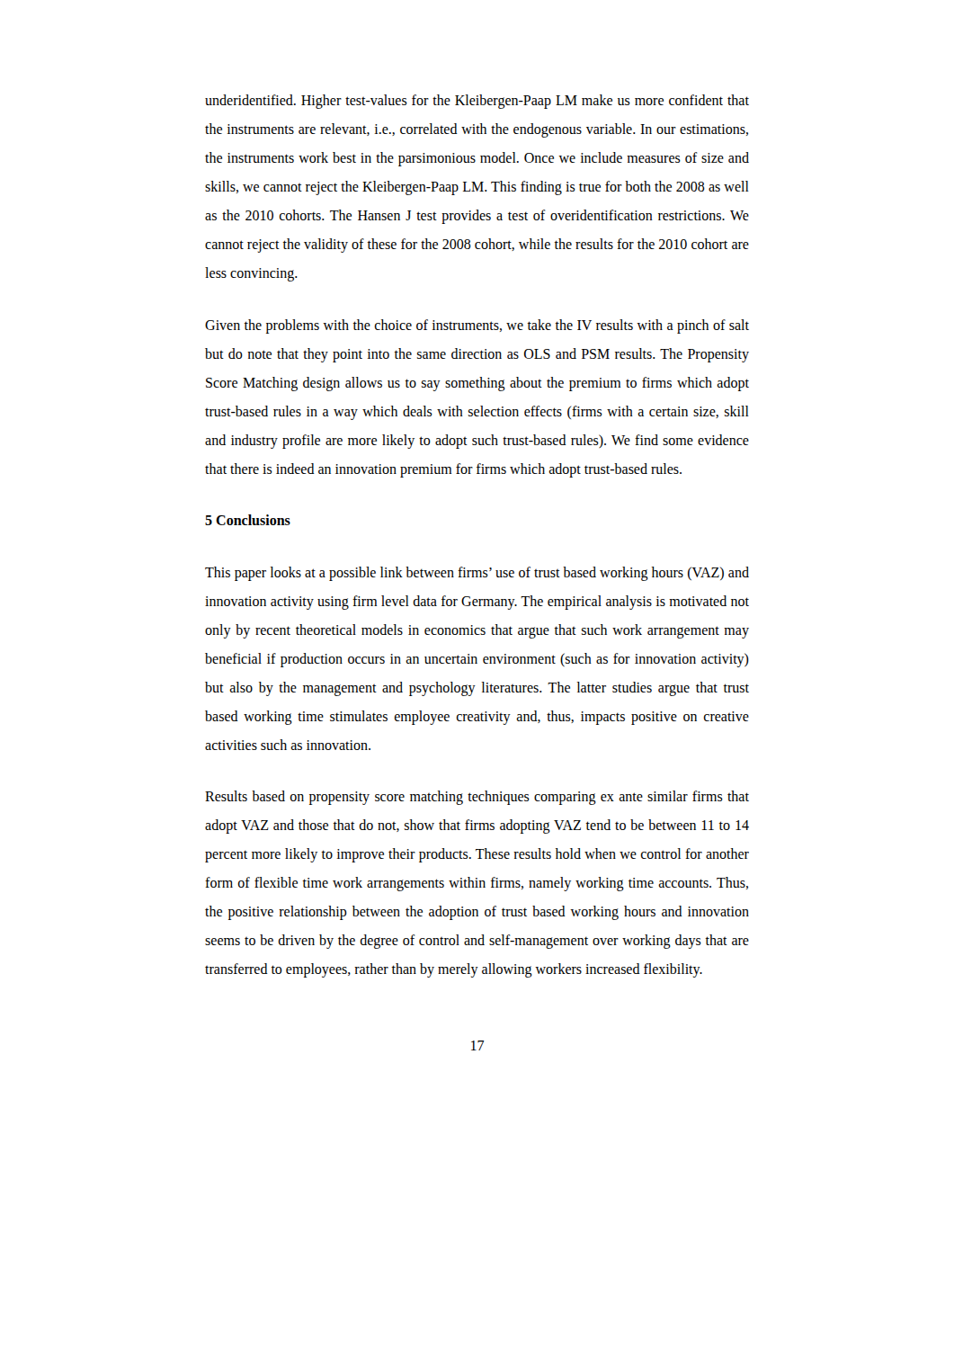underidentified. Higher test-values for the Kleibergen-Paap LM make us more confident that the instruments are relevant, i.e., correlated with the endogenous variable. In our estimations, the instruments work best in the parsimonious model. Once we include measures of size and skills, we cannot reject the Kleibergen-Paap LM. This finding is true for both the 2008 as well as the 2010 cohorts. The Hansen J test provides a test of overidentification restrictions. We cannot reject the validity of these for the 2008 cohort, while the results for the 2010 cohort are less convincing.
Given the problems with the choice of instruments, we take the IV results with a pinch of salt but do note that they point into the same direction as OLS and PSM results. The Propensity Score Matching design allows us to say something about the premium to firms which adopt trust-based rules in a way which deals with selection effects (firms with a certain size, skill and industry profile are more likely to adopt such trust-based rules). We find some evidence that there is indeed an innovation premium for firms which adopt trust-based rules.
5 Conclusions
This paper looks at a possible link between firms’ use of trust based working hours (VAZ) and innovation activity using firm level data for Germany. The empirical analysis is motivated not only by recent theoretical models in economics that argue that such work arrangement may beneficial if production occurs in an uncertain environment (such as for innovation activity) but also by the management and psychology literatures. The latter studies argue that trust based working time stimulates employee creativity and, thus, impacts positive on creative activities such as innovation.
Results based on propensity score matching techniques comparing ex ante similar firms that adopt VAZ and those that do not, show that firms adopting VAZ tend to be between 11 to 14 percent more likely to improve their products. These results hold when we control for another form of flexible time work arrangements within firms, namely working time accounts. Thus, the positive relationship between the adoption of trust based working hours and innovation seems to be driven by the degree of control and self-management over working days that are transferred to employees, rather than by merely allowing workers increased flexibility.
17